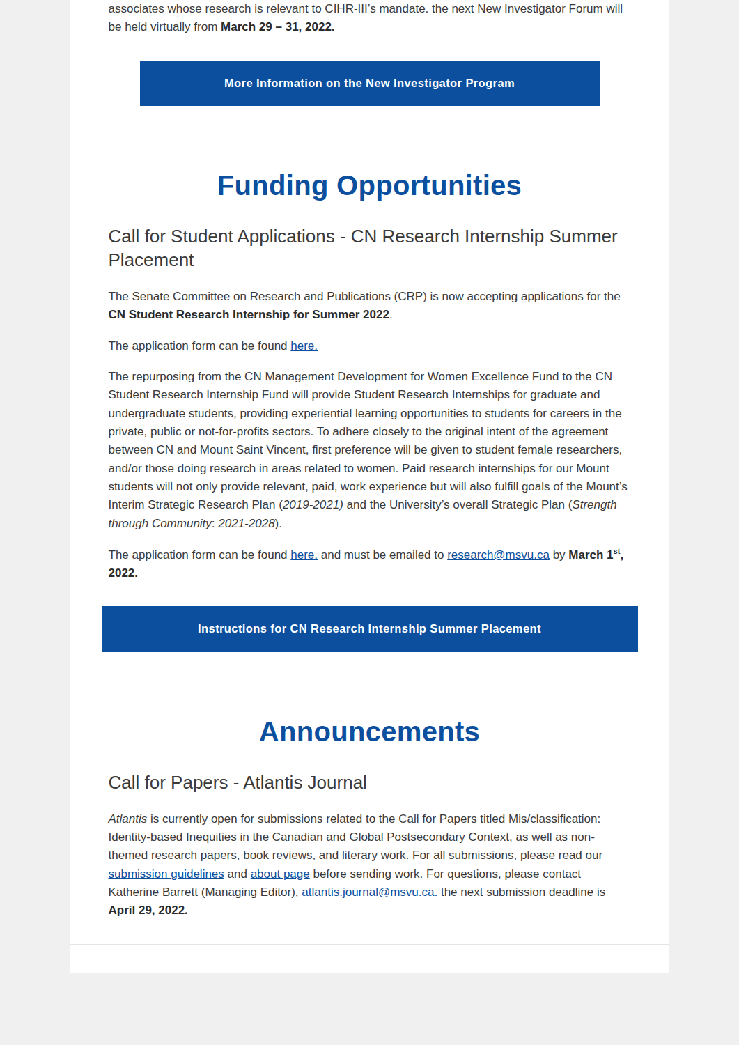associates whose research is relevant to CIHR-III’s mandate. the next New Investigator Forum will be held virtually from March 29 – 31, 2022.
More Information on the New Investigator Program
Funding Opportunities
Call for Student Applications - CN Research Internship Summer Placement
The Senate Committee on Research and Publications (CRP) is now accepting applications for the CN Student Research Internship for Summer 2022.
The application form can be found here.
The repurposing from the CN Management Development for Women Excellence Fund to the CN Student Research Internship Fund will provide Student Research Internships for graduate and undergraduate students, providing experiential learning opportunities to students for careers in the private, public or not-for-profits sectors. To adhere closely to the original intent of the agreement between CN and Mount Saint Vincent, first preference will be given to student female researchers, and/or those doing research in areas related to women. Paid research internships for our Mount students will not only provide relevant, paid, work experience but will also fulfill goals of the Mount’s Interim Strategic Research Plan (2019-2021) and the University’s overall Strategic Plan (Strength through Community: 2021-2028).
The application form can be found here. and must be emailed to research@msvu.ca by March 1st, 2022.
Instructions for CN Research Internship Summer Placement
Announcements
Call for Papers - Atlantis Journal
Atlantis is currently open for submissions related to the Call for Papers titled Mis/classification: Identity-based Inequities in the Canadian and Global Postsecondary Context, as well as non-themed research papers, book reviews, and literary work. For all submissions, please read our submission guidelines and about page before sending work. For questions, please contact Katherine Barrett (Managing Editor), atlantis.journal@msvu.ca. the next submission deadline is April 29, 2022.